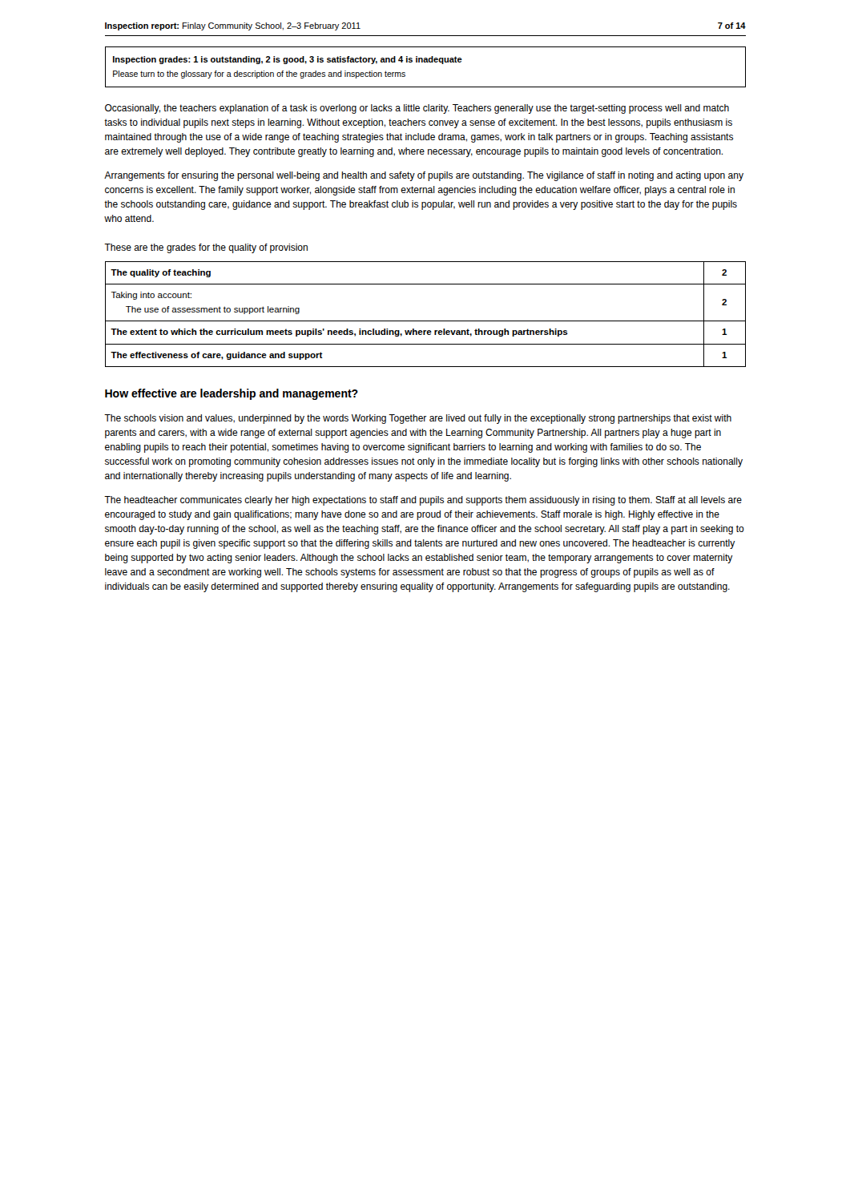Inspection report: Finlay Community School, 2–3 February 2011 7 of 14
Inspection grades: 1 is outstanding, 2 is good, 3 is satisfactory, and 4 is inadequate
Please turn to the glossary for a description of the grades and inspection terms
Occasionally, the teachers explanation of a task is overlong or lacks a little clarity. Teachers generally use the target-setting process well and match tasks to individual pupils next steps in learning. Without exception, teachers convey a sense of excitement. In the best lessons, pupils enthusiasm is maintained through the use of a wide range of teaching strategies that include drama, games, work in talk partners or in groups. Teaching assistants are extremely well deployed. They contribute greatly to learning and, where necessary, encourage pupils to maintain good levels of concentration.
Arrangements for ensuring the personal well-being and health and safety of pupils are outstanding. The vigilance of staff in noting and acting upon any concerns is excellent. The family support worker, alongside staff from external agencies including the education welfare officer, plays a central role in the schools outstanding care, guidance and support. The breakfast club is popular, well run and provides a very positive start to the day for the pupils who attend.
These are the grades for the quality of provision
| The quality of teaching | 2 |
| Taking into account: The use of assessment to support learning | 2 |
| The extent to which the curriculum meets pupils' needs, including, where relevant, through partnerships | 1 |
| The effectiveness of care, guidance and support | 1 |
How effective are leadership and management?
The schools vision and values, underpinned by the words Working Together are lived out fully in the exceptionally strong partnerships that exist with parents and carers, with a wide range of external support agencies and with the Learning Community Partnership. All partners play a huge part in enabling pupils to reach their potential, sometimes having to overcome significant barriers to learning and working with families to do so. The successful work on promoting community cohesion addresses issues not only in the immediate locality but is forging links with other schools nationally and internationally thereby increasing pupils understanding of many aspects of life and learning.
The headteacher communicates clearly her high expectations to staff and pupils and supports them assiduously in rising to them. Staff at all levels are encouraged to study and gain qualifications; many have done so and are proud of their achievements. Staff morale is high. Highly effective in the smooth day-to-day running of the school, as well as the teaching staff, are the finance officer and the school secretary. All staff play a part in seeking to ensure each pupil is given specific support so that the differing skills and talents are nurtured and new ones uncovered. The headteacher is currently being supported by two acting senior leaders. Although the school lacks an established senior team, the temporary arrangements to cover maternity leave and a secondment are working well. The schools systems for assessment are robust so that the progress of groups of pupils as well as of individuals can be easily determined and supported thereby ensuring equality of opportunity. Arrangements for safeguarding pupils are outstanding.